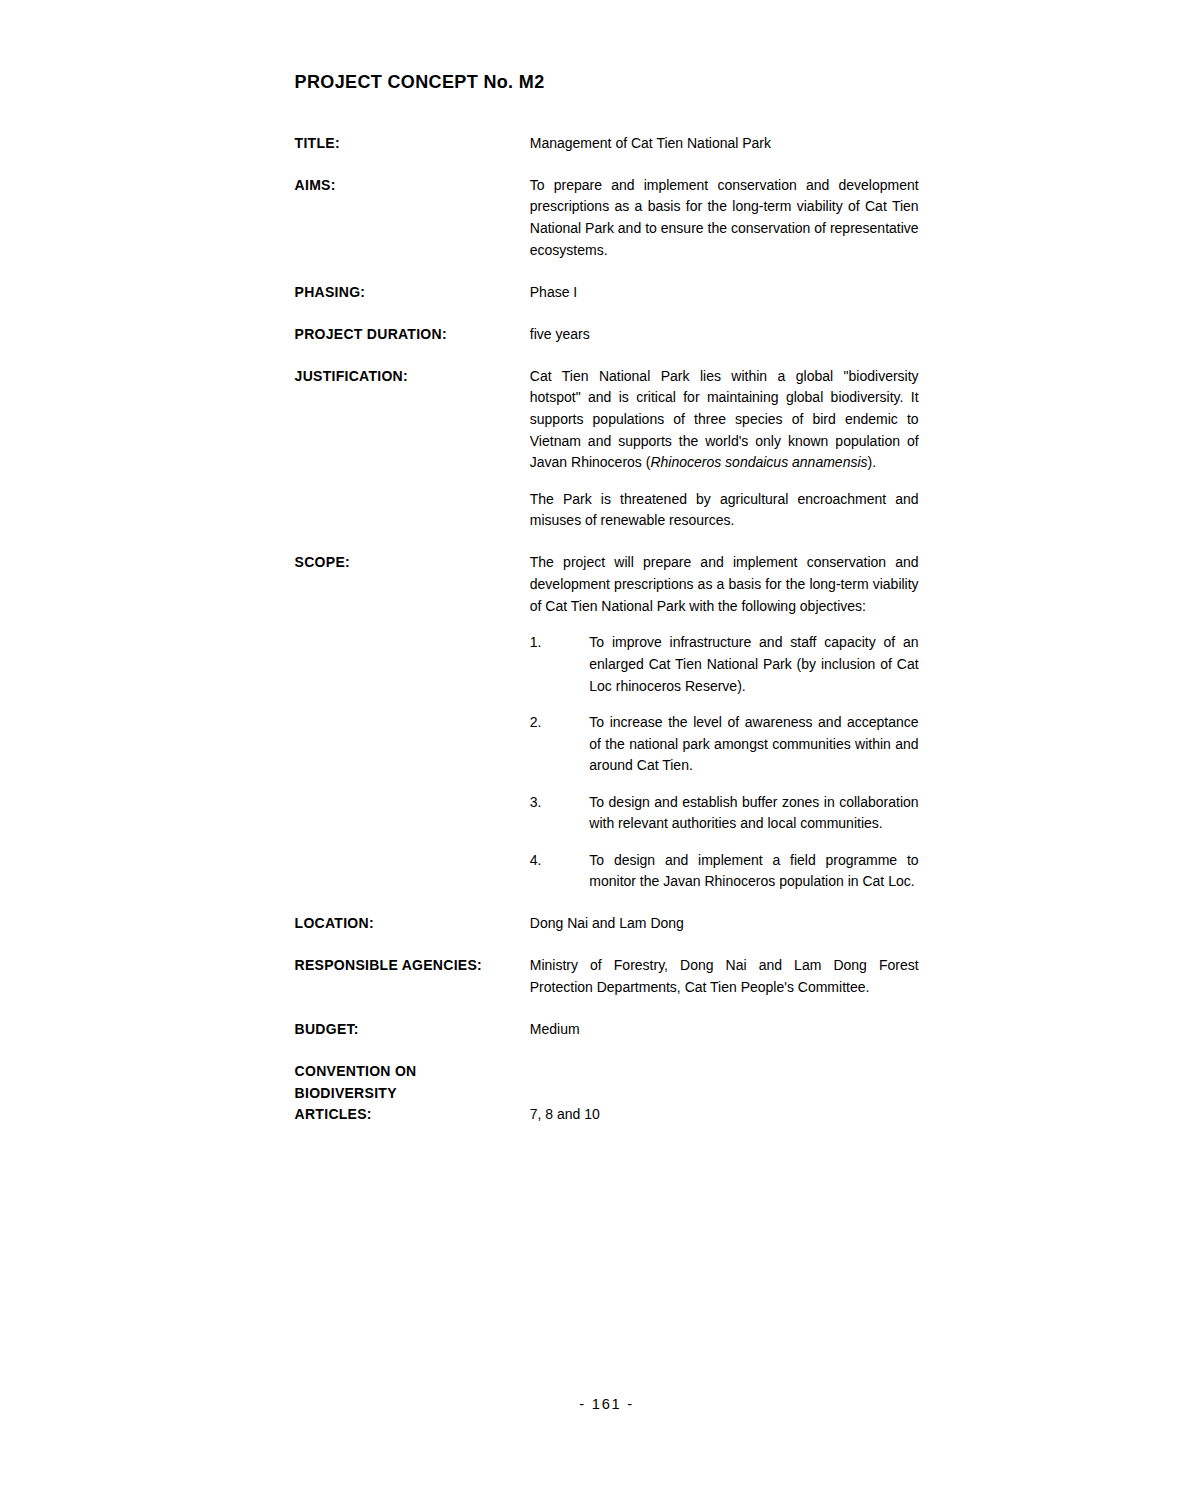PROJECT CONCEPT No. M2
| TITLE: | Management of Cat Tien National Park |
| AIMS: | To prepare and implement conservation and development prescriptions as a basis for the long-term viability of Cat Tien National Park and to ensure the conservation of representative ecosystems. |
| PHASING: | Phase I |
| PROJECT DURATION: | five years |
| JUSTIFICATION: | Cat Tien National Park lies within a global "biodiversity hotspot" and is critical for maintaining global biodiversity. It supports populations of three species of bird endemic to Vietnam and supports the world's only known population of Javan Rhinoceros ( Rhinoceros sondaicus annamensis ). The Park is threatened by agricultural encroachment and misuses of renewable resources. |
| SCOPE: | The project will prepare and implement conservation and development prescriptions as a basis for the long-term viability of Cat Tien National Park with the following objectives: 1. To improve infrastructure and staff capacity of an enlarged Cat Tien National Park (by inclusion of Cat Loc rhinoceros Reserve). 2. To increase the level of awareness and acceptance of the national park amongst communities within and around Cat Tien. 3. To design and establish buffer zones in collaboration with relevant authorities and local communities. 4. To design and implement a field programme to monitor the Javan Rhinoceros population in Cat Loc. |
| LOCATION: | Dong Nai and Lam Dong |
| RESPONSIBLE AGENCIES: | Ministry of Forestry, Dong Nai and Lam Dong Forest Protection Departments, Cat Tien People's Committee. |
| BUDGET: | Medium |
| CONVENTION ON BIODIVERSITY ARTICLES: | 7, 8 and 10 |
- 161 -